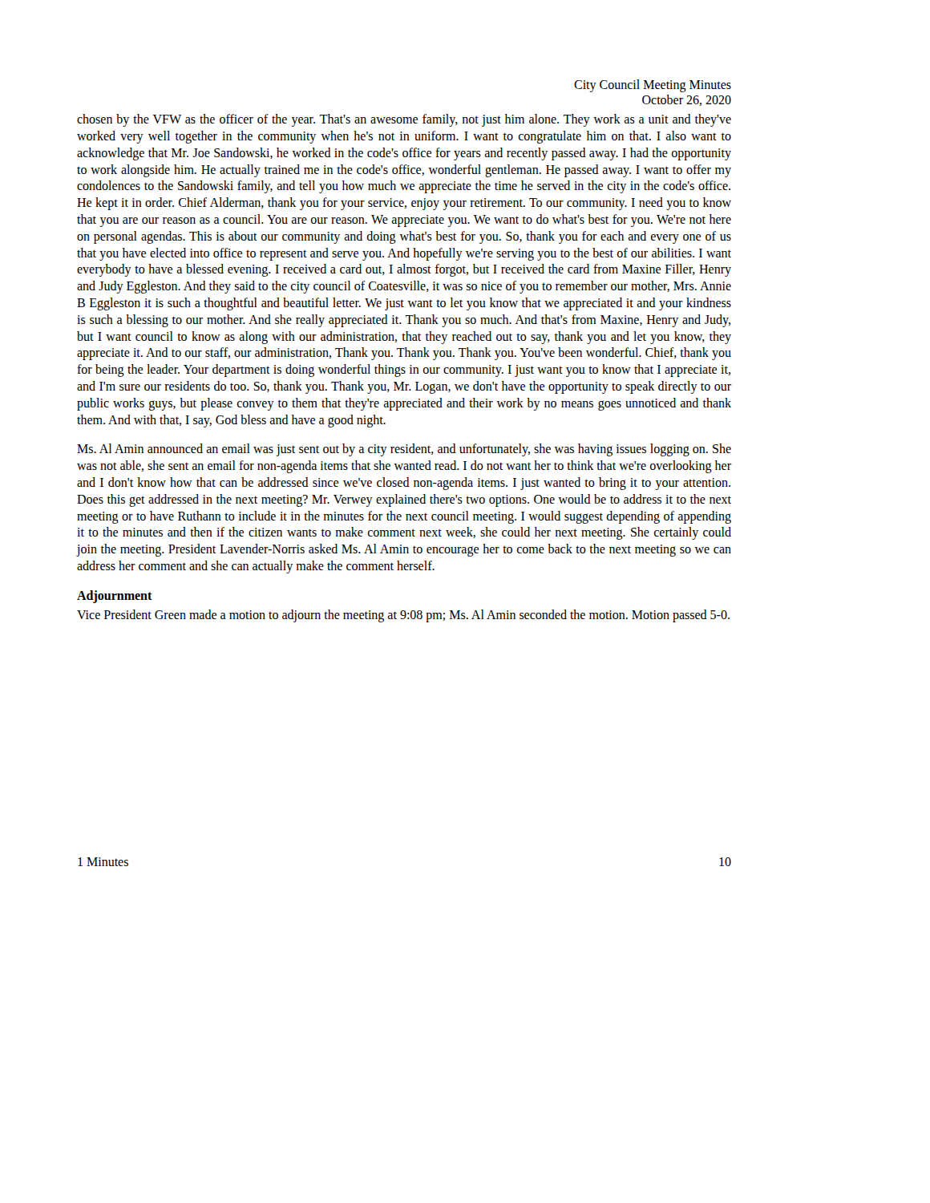City Council Meeting Minutes
October 26, 2020
chosen by the VFW as the officer of the year. That's an awesome family, not just him alone. They work as a unit and they've worked very well together in the community when he's not in uniform. I want to congratulate him on that. I also want to acknowledge that Mr. Joe Sandowski, he worked in the code's office for years and recently passed away. I had the opportunity to work alongside him. He actually trained me in the code's office, wonderful gentleman. He passed away. I want to offer my condolences to the Sandowski family, and tell you how much we appreciate the time he served in the city in the code's office. He kept it in order. Chief Alderman, thank you for your service, enjoy your retirement. To our community. I need you to know that you are our reason as a council. You are our reason. We appreciate you. We want to do what's best for you. We're not here on personal agendas. This is about our community and doing what's best for you. So, thank you for each and every one of us that you have elected into office to represent and serve you. And hopefully we're serving you to the best of our abilities. I want everybody to have a blessed evening. I received a card out, I almost forgot, but I received the card from Maxine Filler, Henry and Judy Eggleston. And they said to the city council of Coatesville, it was so nice of you to remember our mother, Mrs. Annie B Eggleston it is such a thoughtful and beautiful letter. We just want to let you know that we appreciated it and your kindness is such a blessing to our mother. And she really appreciated it. Thank you so much. And that's from Maxine, Henry and Judy, but I want council to know as along with our administration, that they reached out to say, thank you and let you know, they appreciate it. And to our staff, our administration, Thank you. Thank you. Thank you. You've been wonderful. Chief, thank you for being the leader. Your department is doing wonderful things in our community. I just want you to know that I appreciate it, and I'm sure our residents do too. So, thank you. Thank you, Mr. Logan, we don't have the opportunity to speak directly to our public works guys, but please convey to them that they're appreciated and their work by no means goes unnoticed and thank them. And with that, I say, God bless and have a good night.
Ms. Al Amin announced an email was just sent out by a city resident, and unfortunately, she was having issues logging on. She was not able, she sent an email for non-agenda items that she wanted read. I do not want her to think that we're overlooking her and I don't know how that can be addressed since we've closed non-agenda items. I just wanted to bring it to your attention. Does this get addressed in the next meeting? Mr. Verwey explained there's two options. One would be to address it to the next meeting or to have Ruthann to include it in the minutes for the next council meeting. I would suggest depending of appending it to the minutes and then if the citizen wants to make comment next week, she could her next meeting. She certainly could join the meeting. President Lavender-Norris asked Ms. Al Amin to encourage her to come back to the next meeting so we can address her comment and she can actually make the comment herself.
Adjournment
Vice President Green made a motion to adjourn the meeting at 9:08 pm; Ms. Al Amin seconded the motion. Motion passed 5-0.
1 Minutes 10